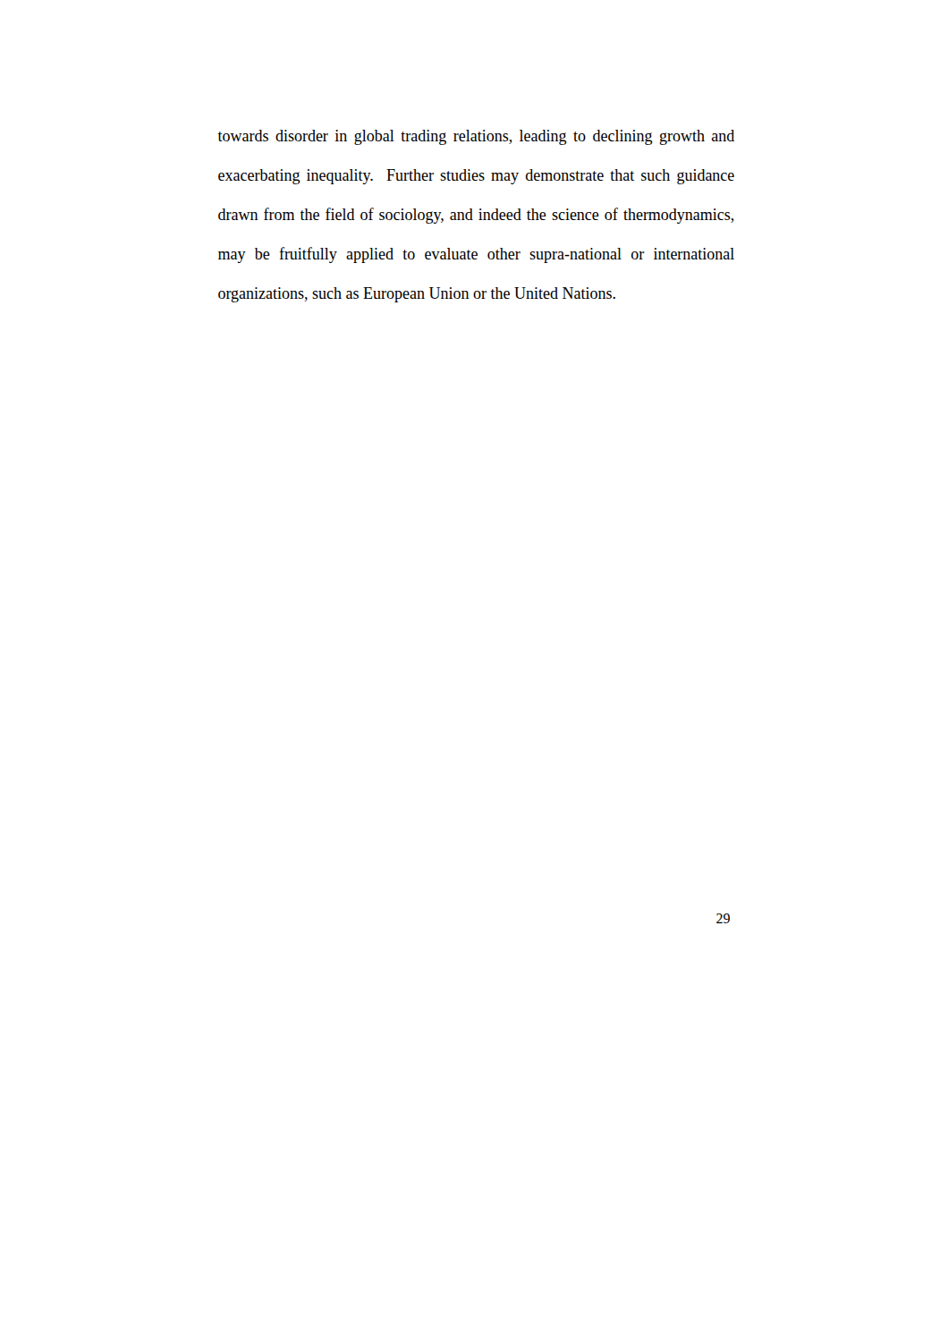towards disorder in global trading relations, leading to declining growth and exacerbating inequality. Further studies may demonstrate that such guidance drawn from the field of sociology, and indeed the science of thermodynamics, may be fruitfully applied to evaluate other supra-national or international organizations, such as European Union or the United Nations.
29